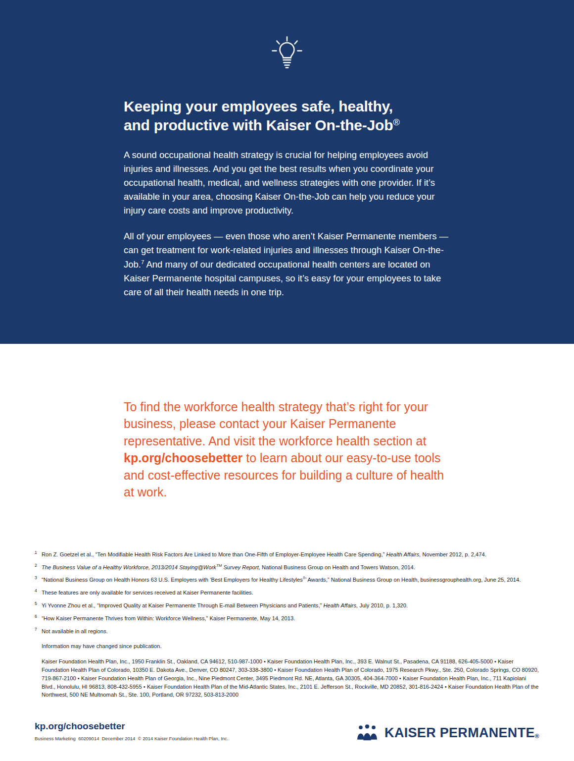Keeping your employees safe, healthy,
and productive with Kaiser On-the-Job®
A sound occupational health strategy is crucial for helping employees avoid injuries and illnesses. And you get the best results when you coordinate your occupational health, medical, and wellness strategies with one provider. If it’s available in your area, choosing Kaiser On-the-Job can help you reduce your injury care costs and improve productivity.
All of your employees — even those who aren’t Kaiser Permanente members — can get treatment for work-related injuries and illnesses through Kaiser On-the-Job.7 And many of our dedicated occupational health centers are located on Kaiser Permanente hospital campuses, so it’s easy for your employees to take care of all their health needs in one trip.
To find the workforce health strategy that’s right for your business, please contact your Kaiser Permanente representative. And visit the workforce health section at kp.org/choosebetter to learn about our easy-to-use tools and cost-effective resources for building a culture of health at work.
1 Ron Z. Goetzel et al., “Ten Modifiable Health Risk Factors Are Linked to More than One-Fifth of Employer-Employee Health Care Spending,” Health Affairs, November 2012, p. 2,474.
2 The Business Value of a Healthy Workforce, 2013/2014 Staying@WorkTM Survey Report, National Business Group on Health and Towers Watson, 2014.
3“National Business Group on Health Honors 63 U.S. Employers with ‘Best Employers for Healthy Lifestyles®’ Awards,” National Business Group on Health, businessgrouphealth.org, June 25, 2014.
4 These features are only available for services received at Kaiser Permanente facilities.
5 Yi Yvonne Zhou et al., “Improved Quality at Kaiser Permanente Through E-mail Between Physicians and Patients,” Health Affairs, July 2010, p. 1,320.
6“How Kaiser Permanente Thrives from Within: Workforce Wellness,” Kaiser Permanente, May 14, 2013.
7 Not available in all regions.
Information may have changed since publication.
Kaiser Foundation Health Plan, Inc., 1950 Franklin St., Oakland, CA 94612, 510-987-1000 • Kaiser Foundation Health Plan, Inc., 393 E. Walnut St., Pasadena, CA 91188, 626-405-5000 • Kaiser Foundation Health Plan of Colorado, 10350 E. Dakota Ave., Denver, CO 80247, 303-338-3800 • Kaiser Foundation Health Plan of Colorado, 1975 Research Pkwy., Ste. 250, Colorado Springs, CO 80920, 719-867-2100 • Kaiser Foundation Health Plan of Georgia, Inc., Nine Piedmont Center, 3495 Piedmont Rd. NE, Atlanta, GA 30305, 404-364-7000 • Kaiser Foundation Health Plan, Inc., 711 Kapiolani Blvd., Honolulu, HI 96813, 808-432-5955 • Kaiser Foundation Health Plan of the Mid-Atlantic States, Inc., 2101 E. Jefferson St., Rockville, MD 20852, 301-816-2424 • Kaiser Foundation Health Plan of the Northwest, 500 NE Multnomah St., Ste. 100, Portland, OR 97232, 503-813-2000
kp.org/choosebetter
Business Marketing 60209014 December 2014 © 2014 Kaiser Foundation Health Plan, Inc.
KAISER PERMANENTE®